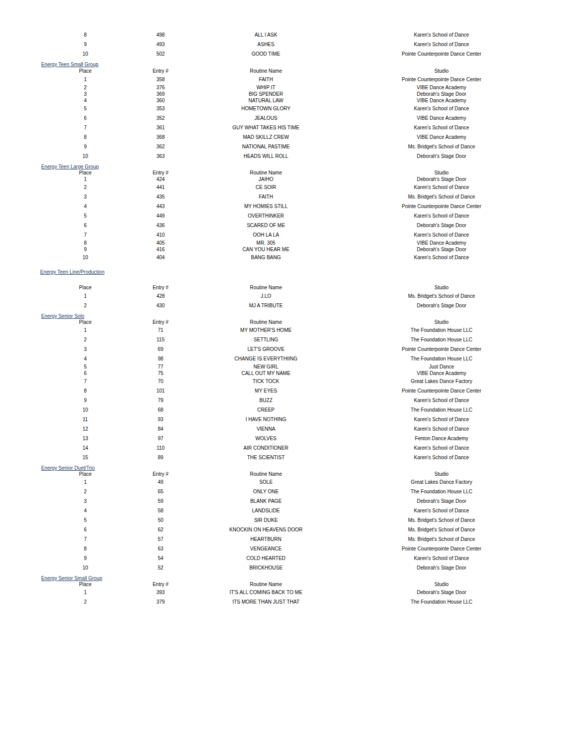| 8 | 498 | ALL I ASK | Karen's School of Dance |
| 9 | 493 | ASHES | Karen's School of Dance |
| 10 | 502 | GOOD TIME | Pointe Counterpointe Dance Center |
| Energy Teen Small Group |
| Place | Entry # | Routine Name | Studio |
| 1 | 358 | FAITH | Pointe Counterpointe Dance Center |
| 2 | 376 | WHIP IT | VIBE Dance Academy |
| 3 | 369 | BIG SPENDER | Deborah's Stage Door |
| 4 | 360 | NATURAL LAW | VIBE Dance Academy |
| 5 | 353 | HOMETOWN GLORY | Karen's School of Dance |
| 6 | 352 | JEALOUS | VIBE Dance Academy |
| 7 | 361 | GUY WHAT TAKES HIS TIME | Karen's School of Dance |
| 8 | 368 | MAD SKILLZ CREW | VIBE Dance Academy |
| 9 | 362 | NATIONAL PASTIME | Ms. Bridget's School of Dance |
| 10 | 363 | HEADS WILL ROLL | Deborah's Stage Door |
| Energy Teen Large Group |
| Place | Entry # | Routine Name | Studio |
| 1 | 424 | JAIHO | Deborah's Stage Door |
| 2 | 441 | CE SOIR | Karen's School of Dance |
| 3 | 435 | FAITH | Ms. Bridget's School of Dance |
| 4 | 443 | MY HOMIES STILL | Pointe Counterpointe Dance Center |
| 5 | 449 | OVERTHINKER | Karen's School of Dance |
| 6 | 436 | SCARED OF ME | Deborah's Stage Door |
| 7 | 410 | OOH LA LA | Karen's School of Dance |
| 8 | 405 | MR. 305 | VIBE Dance Academy |
| 9 | 416 | CAN YOU HEAR ME | Deborah's Stage Door |
| 10 | 404 | BANG BANG | Karen's School of Dance |
Energy Teen Line/Production
| Place | Entry # | Routine Name | Studio |
| 1 | 428 | J.LO | Ms. Bridget's School of Dance |
| 2 | 430 | MJ A TRIBUTE | Deborah's Stage Door |
| Energy Senior Solo |
| Place | Entry # | Routine Name | Studio |
| 1 | 71 | MY MOTHER'S HOME | The Foundation House LLC |
| 2 | 115 | SETTLING | The Foundation House LLC |
| 3 | 69 | LET'S GROOVE | Pointe Counterpointe Dance Center |
| 4 | 98 | CHANGE IS EVERYTHIING | The Foundation House LLC |
| 5 | 77 | NEW GIRL | Just Dance |
| 6 | 75 | CALL OUT MY NAME | VIBE Dance Academy |
| 7 | 70 | TICK TOCK | Great Lakes Dance Factory |
| 8 | 101 | MY EYES | Pointe Counterpointe Dance Center |
| 9 | 79 | BUZZ | Karen's School of Dance |
| 10 | 68 | CREEP | The Foundation House LLC |
| 11 | 93 | I HAVE NOTHING | Karen's School of Dance |
| 12 | 84 | VIENNA | Karen's School of Dance |
| 13 | 97 | WOLVES | Fenton Dance Academy |
| 14 | 110 | AIR CONDITIONER | Karen's School of Dance |
| 15 | 89 | THE SCIENTIST | Karen's School of Dance |
| Energy Senior Duet/Trio |
| Place | Entry # | Routine Name | Studio |
| 1 | 49 | SOLE | Great Lakes Dance Factory |
| 2 | 65 | ONLY ONE | The Foundation House LLC |
| 3 | 59 | BLANK PAGE | Deborah's Stage Door |
| 4 | 58 | LANDSLIDE | Karen's School of Dance |
| 5 | 50 | SIR DUKE | Ms. Bridget's School of Dance |
| 6 | 62 | KNOCKIN ON HEAVENS DOOR | Ms. Bridget's School of Dance |
| 7 | 57 | HEARTBURN | Ms. Bridget's School of Dance |
| 8 | 63 | VENGEANCE | Pointe Counterpointe Dance Center |
| 9 | 54 | COLD HEARTED | Karen's School of Dance |
| 10 | 52 | BRICKHOUSE | Deborah's Stage Door |
| Energy Senior Small Group |
| Place | Entry # | Routine Name | Studio |
| 1 | 393 | IT'S ALL COMING BACK TO ME | Deborah's Stage Door |
| 2 | 379 | ITS MORE THAN JUST THAT | The Foundation House LLC |